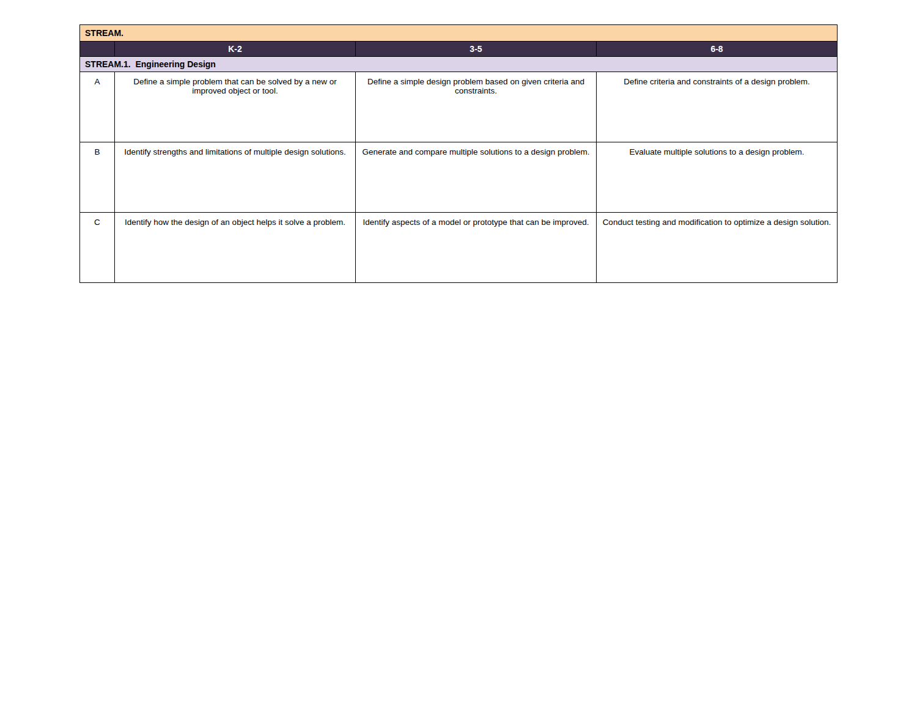| STREAM. |
| | K-2 | 3-5 | 6-8 |
| STREAM.1. Engineering Design |
| A | Define a simple problem that can be solved by a new or improved object or tool. | Define a simple design problem based on given criteria and constraints. | Define criteria and constraints of a design problem. |
| B | Identify strengths and limitations of multiple design solutions. | Generate and compare multiple solutions to a design problem. | Evaluate multiple solutions to a design problem. |
| C | Identify how the design of an object helps it solve a problem. | Identify aspects of a model or prototype that can be improved. | Conduct testing and modification to optimize a design solution. |